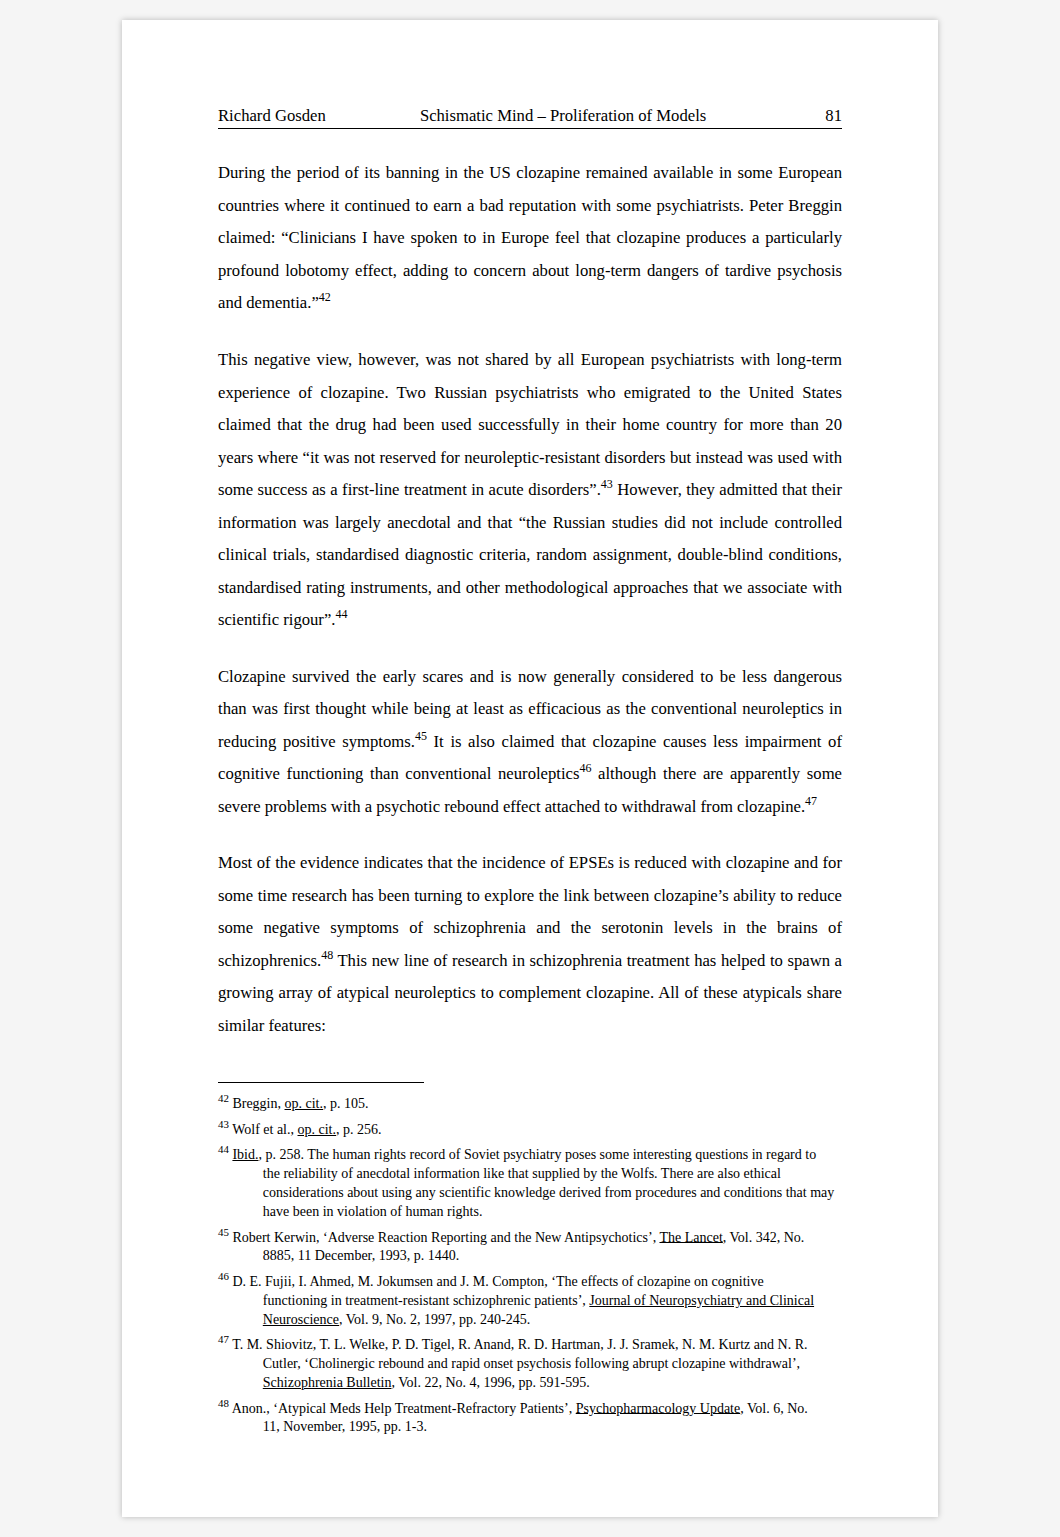Richard Gosden Schismatic Mind – Proliferation of Models 81
During the period of its banning in the US clozapine remained available in some European countries where it continued to earn a bad reputation with some psychiatrists. Peter Breggin claimed: “Clinicians I have spoken to in Europe feel that clozapine produces a particularly profound lobotomy effect, adding to concern about long-term dangers of tardive psychosis and dementia.”42
This negative view, however, was not shared by all European psychiatrists with long-term experience of clozapine. Two Russian psychiatrists who emigrated to the United States claimed that the drug had been used successfully in their home country for more than 20 years where “it was not reserved for neuroleptic-resistant disorders but instead was used with some success as a first-line treatment in acute disorders”.43 However, they admitted that their information was largely anecdotal and that “the Russian studies did not include controlled clinical trials, standardised diagnostic criteria, random assignment, double-blind conditions, standardised rating instruments, and other methodological approaches that we associate with scientific rigour”.44
Clozapine survived the early scares and is now generally considered to be less dangerous than was first thought while being at least as efficacious as the conventional neuroleptics in reducing positive symptoms.45 It is also claimed that clozapine causes less impairment of cognitive functioning than conventional neuroleptics46 although there are apparently some severe problems with a psychotic rebound effect attached to withdrawal from clozapine.47
Most of the evidence indicates that the incidence of EPSEs is reduced with clozapine and for some time research has been turning to explore the link between clozapine’s ability to reduce some negative symptoms of schizophrenia and the serotonin levels in the brains of schizophrenics.48 This new line of research in schizophrenia treatment has helped to spawn a growing array of atypical neuroleptics to complement clozapine. All of these atypicals share similar features:
42 Breggin, op. cit., p. 105.
43 Wolf et al., op. cit., p. 256.
44 Ibid., p. 258. The human rights record of Soviet psychiatry poses some interesting questions in regard tothe reliability of anecdotal information like that supplied by the Wolfs. There are also ethical considerations about using any scientific knowledge derived from procedures and conditions that may have been in violation of human rights.
45 Robert Kerwin, ‘Adverse Reaction Reporting and the New Antipsychotics’, The Lancet, Vol. 342, No.8885, 11 December, 1993, p. 1440.
46 D. E. Fujii, I. Ahmed, M. Jokumsen and J. M. Compton, ‘The effects of clozapine on cognitivefunctioning in treatment-resistant schizophrenic patients’, Journal of Neuropsychiatry and Clinical Neuroscience, Vol. 9, No. 2, 1997, pp. 240-245.
47 T. M. Shiovitz, T. L. Welke, P. D. Tigel, R. Anand, R. D. Hartman, J. J. Sramek, N. M. Kurtz and N. R.Cutler, ‘Cholinergic rebound and rapid onset psychosis following abrupt clozapine withdrawal’, Schizophrenia Bulletin, Vol. 22, No. 4, 1996, pp. 591-595.
48 Anon., ‘Atypical Meds Help Treatment-Refractory Patients’, Psychopharmacology Update, Vol. 6, No.11, November, 1995, pp. 1-3.